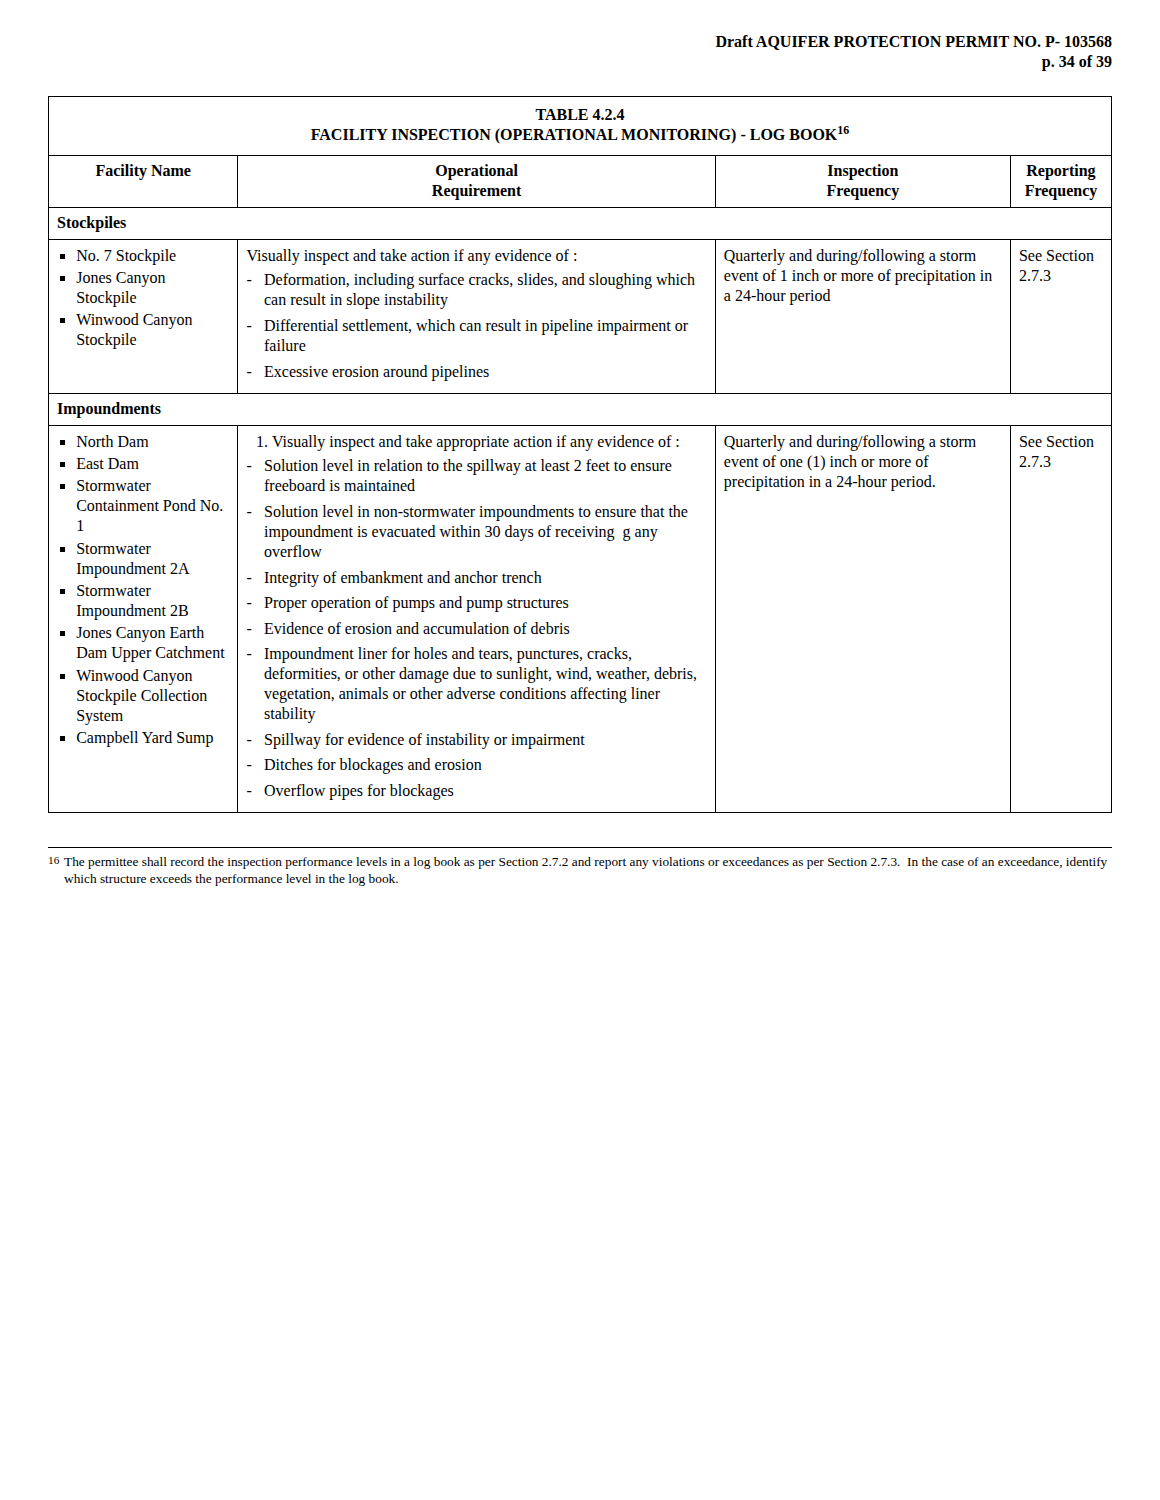Draft AQUIFER PROTECTION PERMIT NO. P- 103568 p. 34 of 39
TABLE 4.2.4 FACILITY INSPECTION (OPERATIONAL MONITORING) - LOG BOOK 16
| Facility Name | Operational Requirement | Inspection Frequency | Reporting Frequency |
| --- | --- | --- | --- |
| Stockpiles |
| No. 7 Stockpile Jones Canyon Stockpile Winwood Canyon Stockpile | Visually inspect and take action if any evidence of : Deformation, including surface cracks, slides, and sloughing which can result in slope instability Differential settlement, which can result in pipeline impairment or failure Excessive erosion around pipelines | Quarterly and during/following a storm event of 1 inch or more of precipitation in a 24-hour period | See Section 2.7.3 |
| Impoundments |
| North Dam East Dam Stormwater Containment Pond No. 1 Stormwater Impoundment 2A Stormwater Impoundment 2B Jones Canyon Earth Dam Upper Catchment Winwood Canyon Stockpile Collection System Campbell Yard Sump | Visually inspect and take appropriate action if any evidence of : Solution level in relation to the spillway at least 2 feet to ensure freeboard is maintained Solution level in non-stormwater impoundments to ensure that the impoundment is evacuated within 30 days of receiving g any overflow Integrity of embankment and anchor trench Proper operation of pumps and pump structures Evidence of erosion and accumulation of debris Impoundment liner for holes and tears, punctures, cracks, deformities, or other damage due to sunlight, wind, weather, debris, vegetation, animals or other adverse conditions affecting liner stability Spillway for evidence of instability or impairment Ditches for blockages and erosion Overflow pipes for blockages | Quarterly and during/following a storm event of one (1) inch or more of precipitation in a 24-hour period. | See Section 2.7.3 |
16 The permittee shall record the inspection performance levels in a log book as per Section 2.7.2 and report any violations or exceedances as per Section 2.7.3. In the case of an exceedance, identify which structure exceeds the performance level in the log book.